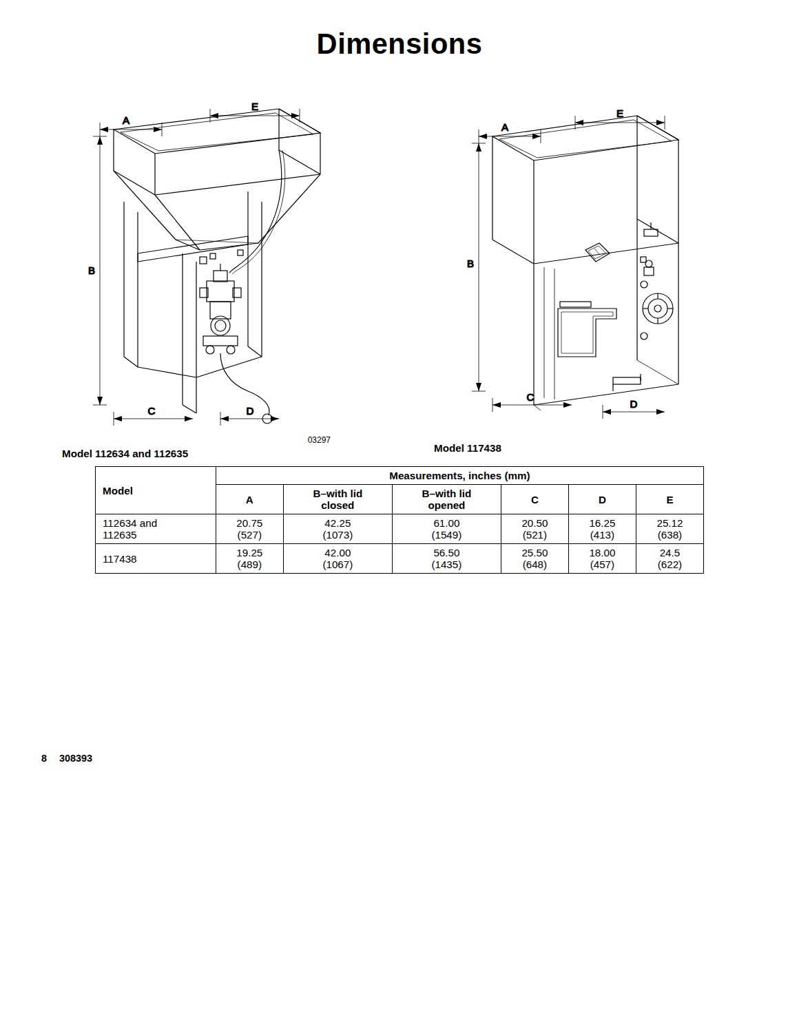Dimensions
A E B C D
03297
Model 112634 and 112635
A E B C D
Model 117438
| Model | Measurements, inches (mm) |
| --- | --- |
| A | B–with lid closed | B–with lid opened | C | D | E |
| 112634 and 112635 | 20.75 (527) | 42.25 (1073) | 61.00 (1549) | 20.50 (521) | 16.25 (413) | 25.12 (638) |
| 117438 | 19.25 (489) | 42.00 (1067) | 56.50 (1435) | 25.50 (648) | 18.00 (457) | 24.5 (622) |
8308393